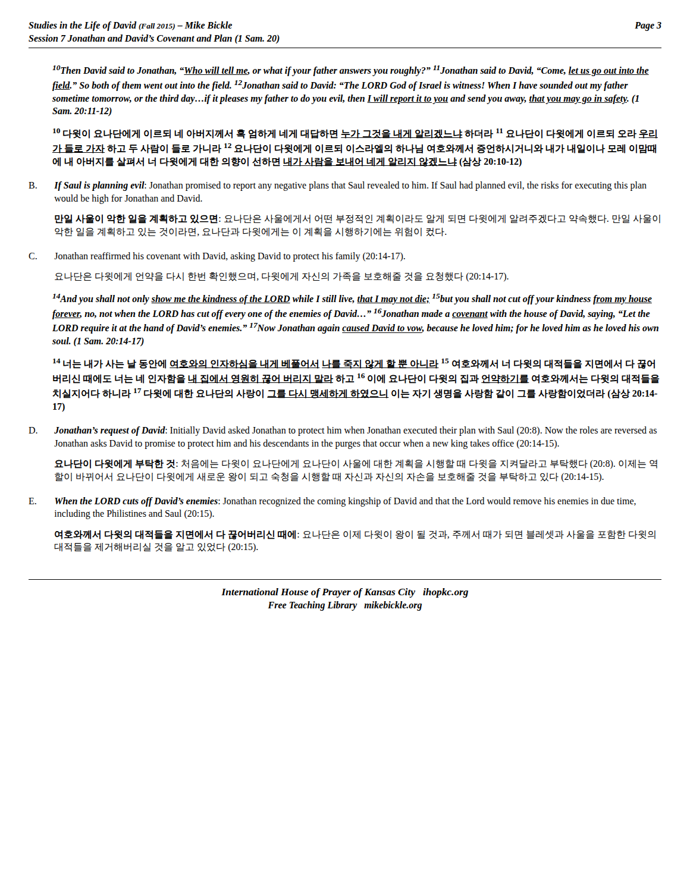Studies in the Life of David (Fall 2015) – Mike Bickle
Session 7 Jonathan and David’s Covenant and Plan (1 Sam. 20)
Page 3
10Then David said to Jonathan, “Who will tell me, or what if your father answers you roughly?” 11Jonathan said to David, “Come, let us go out into the field.” So both of them went out into the field. 12Jonathan said to David: “The LORD God of Israel is witness! When I have sounded out my father sometime tomorrow, or the third day…if it pleases my father to do you evil, then I will report it to you and send you away, that you may go in safety. (1 Sam. 20:11-12)
10 다윗이 요나단에게 이르되 네 아버지께서 혹 엄하게 네게 대답하면 누가 그것을 내게 알리겠느냐 하더라 11 요나단이 다윗에게 이르되 오라 우리가 들로 가자 하고 두 사람이 들로 가니라 12 요나단이 다윗에게 이르되 이스라엘의 하나님 여호와께서 증언하시거니와 내가 내일이나 모레 이맘때에 내 아버지를 살펴서 너 다윗에게 대한 의향이 선하면 내가 사람을 보내어 네게 알리지 않겠느냐 (삼상 20:10-12)
B.
If Saul is planning evil: Jonathan promised to report any negative plans that Saul revealed to him. If Saul had planned evil, the risks for executing this plan would be high for Jonathan and David.
만일 사울이 악한 일을 계획하고 있으면: 요나단은 사울에게서 어떤 부정적인 계획이라도 알게 되면 다윗에게 알려주겠다고 약속했다. 만일 사울이 악한 일을 계획하고 있는 것이라면, 요나단과 다윗에게는 이 계획을 시행하기에는 위험이 컸다.
C.
Jonathan reaffirmed his covenant with David, asking David to protect his family (20:14-17).
요나단은 다윗에게 언약을 다시 한번 확인했으며, 다윗에게 자신의 가족을 보호해줄 것을 요청했다 (20:14-17).
14And you shall not only show me the kindness of the LORD while I still live, that I may not die; 15but you shall not cut off your kindness from my house forever, no, not when the LORD has cut off every one of the enemies of David…” 16Jonathan made a covenant with the house of David, saying, “Let the LORD require it at the hand of David’s enemies.” 17Now Jonathan again caused David to vow, because he loved him; for he loved him as he loved his own soul. (1 Sam. 20:14-17)
14 너는 내가 사는 날 동안에 여호와의 인자하심을 내게 베풀어서 나를 죽지 않게 할 뿐 아니라 15 여호와께서 너 다윗의 대적들을 지면에서 다 끊어 버리신 때에도 너는 네 인자함을 내 집에서 영원히 끊어 버리지 말라 하고 16 이에 요나단이 다윗의 집과 언약하기를 여호와께서는 다윗의 대적들을 치실지어다 하니라 17 다윗에 대한 요나단의 사랑이 그를 다시 맹세하게 하였으니 이는 자기 생명을 사랑함 같이 그를 사랑함이었더라 (삼상 20:14-17)
D.
Jonathan’s request of David: Initially David asked Jonathan to protect him when Jonathan executed their plan with Saul (20:8). Now the roles are reversed as Jonathan asks David to promise to protect him and his descendants in the purges that occur when a new king takes office (20:14-15).
요나단이 다윗에게 부탁한 것: 처음에는 다윗이 요나단에게 요나단이 사울에 대한 계획을 시행할 때 다윗을 지켜달라고 부탁했다 (20:8). 이제는 역할이 바뀌어서 요나단이 다윗에게 새로운 왕이 되고 숙청을 시행할 때 자신과 자신의 자손을 보호해줄 것을 부탁하고 있다 (20:14-15).
E.
When the LORD cuts off David’s enemies: Jonathan recognized the coming kingship of David and that the Lord would remove his enemies in due time, including the Philistines and Saul (20:15).
여호와께서 다윗의 대적들을 지면에서 다 끊어버리신 때에: 요나단은 이제 다윗이 왕이 될 것과, 주께서 때가 되면 블레셋과 사울을 포함한 다윗의 대적들을 제거해버리실 것을 알고 있었다 (20:15).
International House of Prayer of Kansas City ihopkc.org
Free Teaching Library mikebickle.org